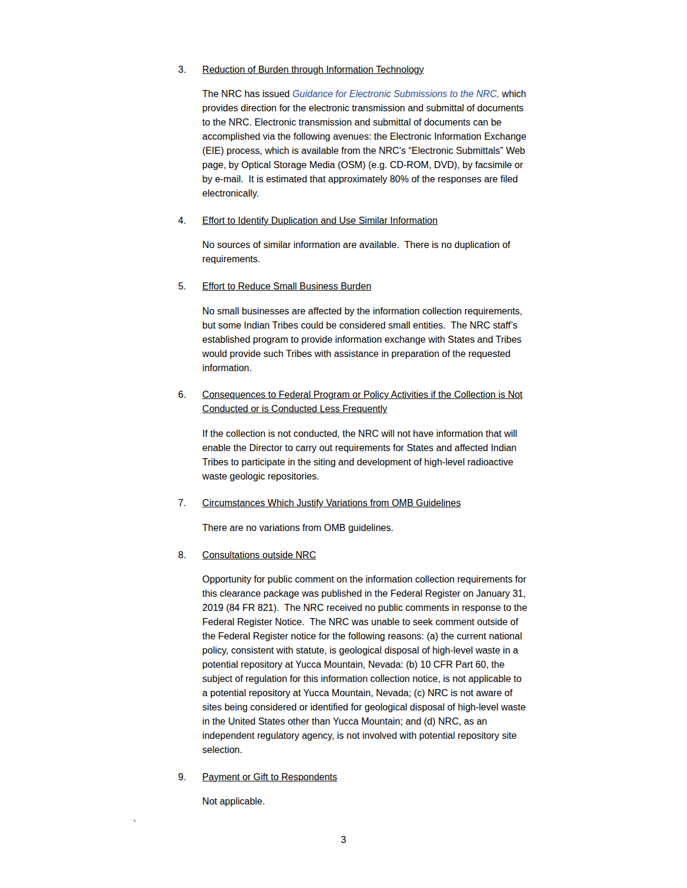3.
Reduction of Burden through Information Technology
The NRC has issued Guidance for Electronic Submissions to the NRC, which provides direction for the electronic transmission and submittal of documents to the NRC. Electronic transmission and submittal of documents can be accomplished via the following avenues: the Electronic Information Exchange (EIE) process, which is available from the NRC's “Electronic Submittals” Web page, by Optical Storage Media (OSM) (e.g. CD-ROM, DVD), by facsimile or by e-mail. It is estimated that approximately 80% of the responses are filed electronically.
4.
Effort to Identify Duplication and Use Similar Information
No sources of similar information are available. There is no duplication of requirements.
5.
Effort to Reduce Small Business Burden
No small businesses are affected by the information collection requirements, but some Indian Tribes could be considered small entities. The NRC staff’s established program to provide information exchange with States and Tribes would provide such Tribes with assistance in preparation of the requested information.
6.
Consequences to Federal Program or Policy Activities if the Collection is Not Conducted or is Conducted Less Frequently
If the collection is not conducted, the NRC will not have information that will enable the Director to carry out requirements for States and affected Indian Tribes to participate in the siting and development of high-level radioactive waste geologic repositories.
7.
Circumstances Which Justify Variations from OMB Guidelines
There are no variations from OMB guidelines.
8.
Consultations outside NRC
Opportunity for public comment on the information collection requirements for this clearance package was published in the Federal Register on January 31, 2019 (84 FR 821). The NRC received no public comments in response to the Federal Register Notice. The NRC was unable to seek comment outside of the Federal Register notice for the following reasons: (a) the current national policy, consistent with statute, is geological disposal of high-level waste in a potential repository at Yucca Mountain, Nevada: (b) 10 CFR Part 60, the subject of regulation for this information collection notice, is not applicable to a potential repository at Yucca Mountain, Nevada; (c) NRC is not aware of sites being considered or identified for geological disposal of high-level waste in the United States other than Yucca Mountain; and (d) NRC, as an independent regulatory agency, is not involved with potential repository site selection.
9.
Payment or Gift to Respondents
Not applicable.
`
3